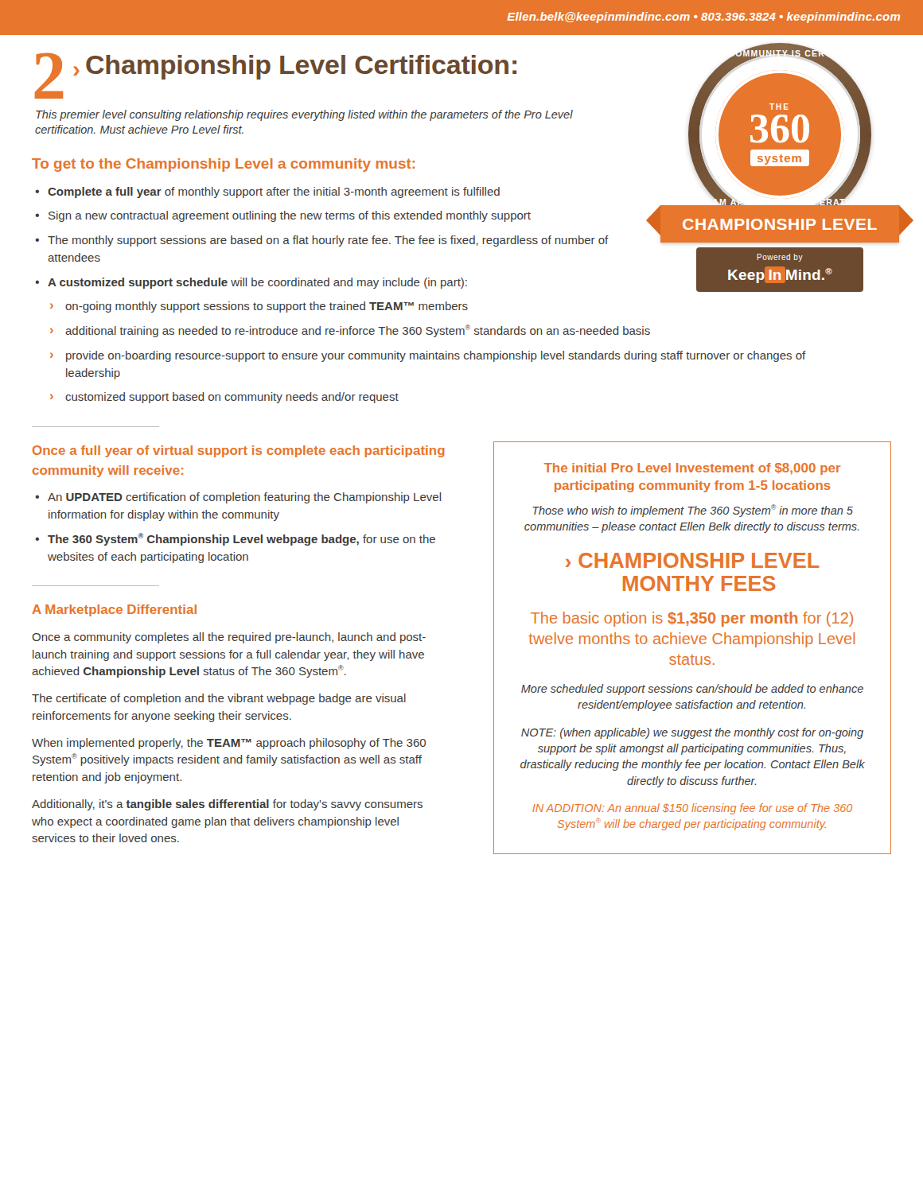Ellen.belk@keepinmindinc.com•803.396.3824•keepinmindinc.com
THIS COMMUNITY IS CERTIFIED
A TEAM Approach to Operations in Long Term Living
THE
360
system
CHAMPIONSHIP LEVEL
Powered by
KeepIn Mind.®
2
›
Championship Level Certification:
This premier level consulting relationship requires everything listed within the parameters of the Pro Level certification. Must achieve Pro Level first.
To get to the Championship Level a community must:
Complete a full year of monthly support after the initial 3-month agreement is fulfilled
Sign a new contractual agreement outlining the new terms of this extended monthly support
The monthly support sessions are based on a flat hourly rate fee. The fee is fixed, regardless of number of attendees
A customized support schedule will be coordinated and may include (in part):
on-going monthly support sessions to support the trained TEAM™ members
additional training as needed to re-introduce and re-inforce The 360 System® standards on an as-needed basis
provide on-boarding resource-support to ensure your community maintains championship level standards during staff turnover or changes of leadership
customized support based on community needs and/or request
Once a full year of virtual support is complete each participating community will receive:
An UPDATED certification of completion featuring the Championship Level information for display within the community
The 360 System® Championship Level webpage badge, for use on the websites of each participating location
A Marketplace Differential
Once a community completes all the required pre-launch, launch and post-launch training and support sessions for a full calendar year, they will have achieved Championship Level status of The 360 System®.
The certificate of completion and the vibrant webpage badge are visual reinforcements for anyone seeking their services.
When implemented properly, the TEAM™ approach philosophy of The 360 System® positively impacts resident and family satisfaction as well as staff retention and job enjoyment.
Additionally, it's a tangible sales differential for today's savvy consumers who expect a coordinated game plan that delivers championship level services to their loved ones.
The initial Pro Level Investement of $8,000 per participating community from 1-5 locations
Those who wish to implement The 360 System® in more than 5 communities – please contact Ellen Belk directly to discuss terms.
›CHAMPIONSHIP LEVEL
MONTHY FEES
The basic option is $1,350 per month for (12) twelve months to achieve Championship Level status.
More scheduled support sessions can/should be added to enhance resident/employee satisfaction and retention.
NOTE: (when applicable) we suggest the monthly cost for on-going support be split amongst all participating communities. Thus, drastically reducing the monthly fee per location. Contact Ellen Belk directly to discuss further.
IN ADDITION: An annual $150 licensing fee for use of The 360 System® will be charged per participating community.